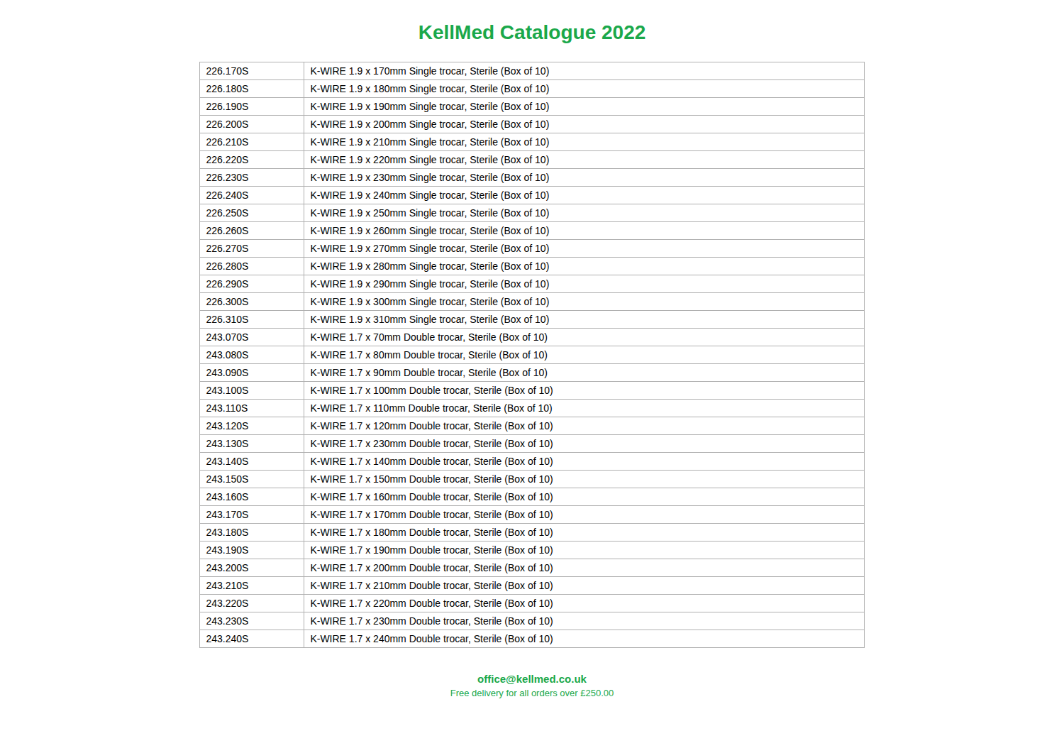KellMed Catalogue 2022
| 226.170S | K-WIRE 1.9 x 170mm Single trocar, Sterile (Box of 10) |
| 226.180S | K-WIRE 1.9 x 180mm Single trocar, Sterile (Box of 10) |
| 226.190S | K-WIRE 1.9 x 190mm Single trocar, Sterile (Box of 10) |
| 226.200S | K-WIRE 1.9 x 200mm Single trocar, Sterile (Box of 10) |
| 226.210S | K-WIRE 1.9 x 210mm Single trocar, Sterile (Box of 10) |
| 226.220S | K-WIRE 1.9 x 220mm Single trocar, Sterile (Box of 10) |
| 226.230S | K-WIRE 1.9 x 230mm Single trocar, Sterile (Box of 10) |
| 226.240S | K-WIRE 1.9 x 240mm Single trocar, Sterile (Box of 10) |
| 226.250S | K-WIRE 1.9 x 250mm Single trocar, Sterile (Box of 10) |
| 226.260S | K-WIRE 1.9 x 260mm Single trocar, Sterile (Box of 10) |
| 226.270S | K-WIRE 1.9 x 270mm Single trocar, Sterile (Box of 10) |
| 226.280S | K-WIRE 1.9 x 280mm Single trocar, Sterile (Box of 10) |
| 226.290S | K-WIRE 1.9 x 290mm Single trocar, Sterile (Box of 10) |
| 226.300S | K-WIRE 1.9 x 300mm Single trocar, Sterile (Box of 10) |
| 226.310S | K-WIRE 1.9 x 310mm Single trocar, Sterile (Box of 10) |
| 243.070S | K-WIRE 1.7 x 70mm Double trocar, Sterile (Box of 10) |
| 243.080S | K-WIRE 1.7 x 80mm Double trocar, Sterile (Box of 10) |
| 243.090S | K-WIRE 1.7 x 90mm Double trocar, Sterile (Box of 10) |
| 243.100S | K-WIRE 1.7 x 100mm Double trocar, Sterile (Box of 10) |
| 243.110S | K-WIRE 1.7 x 110mm Double trocar, Sterile (Box of 10) |
| 243.120S | K-WIRE 1.7 x 120mm Double trocar, Sterile (Box of 10) |
| 243.130S | K-WIRE 1.7 x 230mm Double trocar, Sterile (Box of 10) |
| 243.140S | K-WIRE 1.7 x 140mm Double trocar, Sterile (Box of 10) |
| 243.150S | K-WIRE 1.7 x 150mm Double trocar, Sterile (Box of 10) |
| 243.160S | K-WIRE 1.7 x 160mm Double trocar, Sterile (Box of 10) |
| 243.170S | K-WIRE 1.7 x 170mm Double trocar, Sterile (Box of 10) |
| 243.180S | K-WIRE 1.7 x 180mm Double trocar, Sterile (Box of 10) |
| 243.190S | K-WIRE 1.7 x 190mm Double trocar, Sterile (Box of 10) |
| 243.200S | K-WIRE 1.7 x 200mm Double trocar, Sterile (Box of 10) |
| 243.210S | K-WIRE 1.7 x 210mm Double trocar, Sterile (Box of 10) |
| 243.220S | K-WIRE 1.7 x 220mm Double trocar, Sterile (Box of 10) |
| 243.230S | K-WIRE 1.7 x 230mm Double trocar, Sterile (Box of 10) |
| 243.240S | K-WIRE 1.7 x 240mm Double trocar, Sterile (Box of 10) |
office@kellmed.co.uk
Free delivery for all orders over £250.00